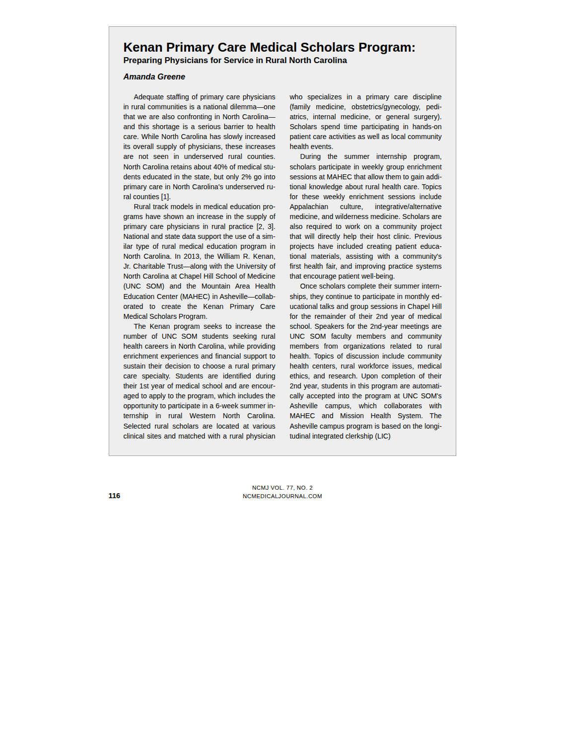Kenan Primary Care Medical Scholars Program:
Preparing Physicians for Service in Rural North Carolina
Amanda Greene
Adequate staffing of primary care physicians in rural communities is a national dilemma—one that we are also confronting in North Carolina—and this shortage is a serious barrier to health care. While North Carolina has slowly increased its overall supply of physicians, these increases are not seen in underserved rural counties. North Carolina retains about 40% of medical students educated in the state, but only 2% go into primary care in North Carolina's underserved rural counties [1].
Rural track models in medical education programs have shown an increase in the supply of primary care physicians in rural practice [2, 3]. National and state data support the use of a similar type of rural medical education program in North Carolina. In 2013, the William R. Kenan, Jr. Charitable Trust—along with the University of North Carolina at Chapel Hill School of Medicine (UNC SOM) and the Mountain Area Health Education Center (MAHEC) in Asheville—collaborated to create the Kenan Primary Care Medical Scholars Program.
The Kenan program seeks to increase the number of UNC SOM students seeking rural health careers in North Carolina, while providing enrichment experiences and financial support to sustain their decision to choose a rural primary care specialty. Students are identified during their 1st year of medical school and are encouraged to apply to the program, which includes the opportunity to participate in a 6-week summer internship in rural Western North Carolina. Selected rural scholars are located at various clinical sites and matched with a rural physician who specializes in a primary care discipline (family medicine, obstetrics/gynecology, pediatrics, internal medicine, or general surgery). Scholars spend time participating in hands-on patient care activities as well as local community health events.
During the summer internship program, scholars participate in weekly group enrichment sessions at MAHEC that allow them to gain additional knowledge about rural health care. Topics for these weekly enrichment sessions include Appalachian culture, integrative/alternative medicine, and wilderness medicine. Scholars are also required to work on a community project that will directly help their host clinic. Previous projects have included creating patient educational materials, assisting with a community's first health fair, and improving practice systems that encourage patient well-being.
Once scholars complete their summer internships, they continue to participate in monthly educational talks and group sessions in Chapel Hill for the remainder of their 2nd year of medical school. Speakers for the 2nd-year meetings are UNC SOM faculty members and community members from organizations related to rural health. Topics of discussion include community health centers, rural workforce issues, medical ethics, and research. Upon completion of their 2nd year, students in this program are automatically accepted into the program at UNC SOM's Asheville campus, which collaborates with MAHEC and Mission Health System. The Asheville campus program is based on the longitudinal integrated clerkship (LIC)
116
NCMJ vol. 77, no. 2
ncmedicaljournal.com